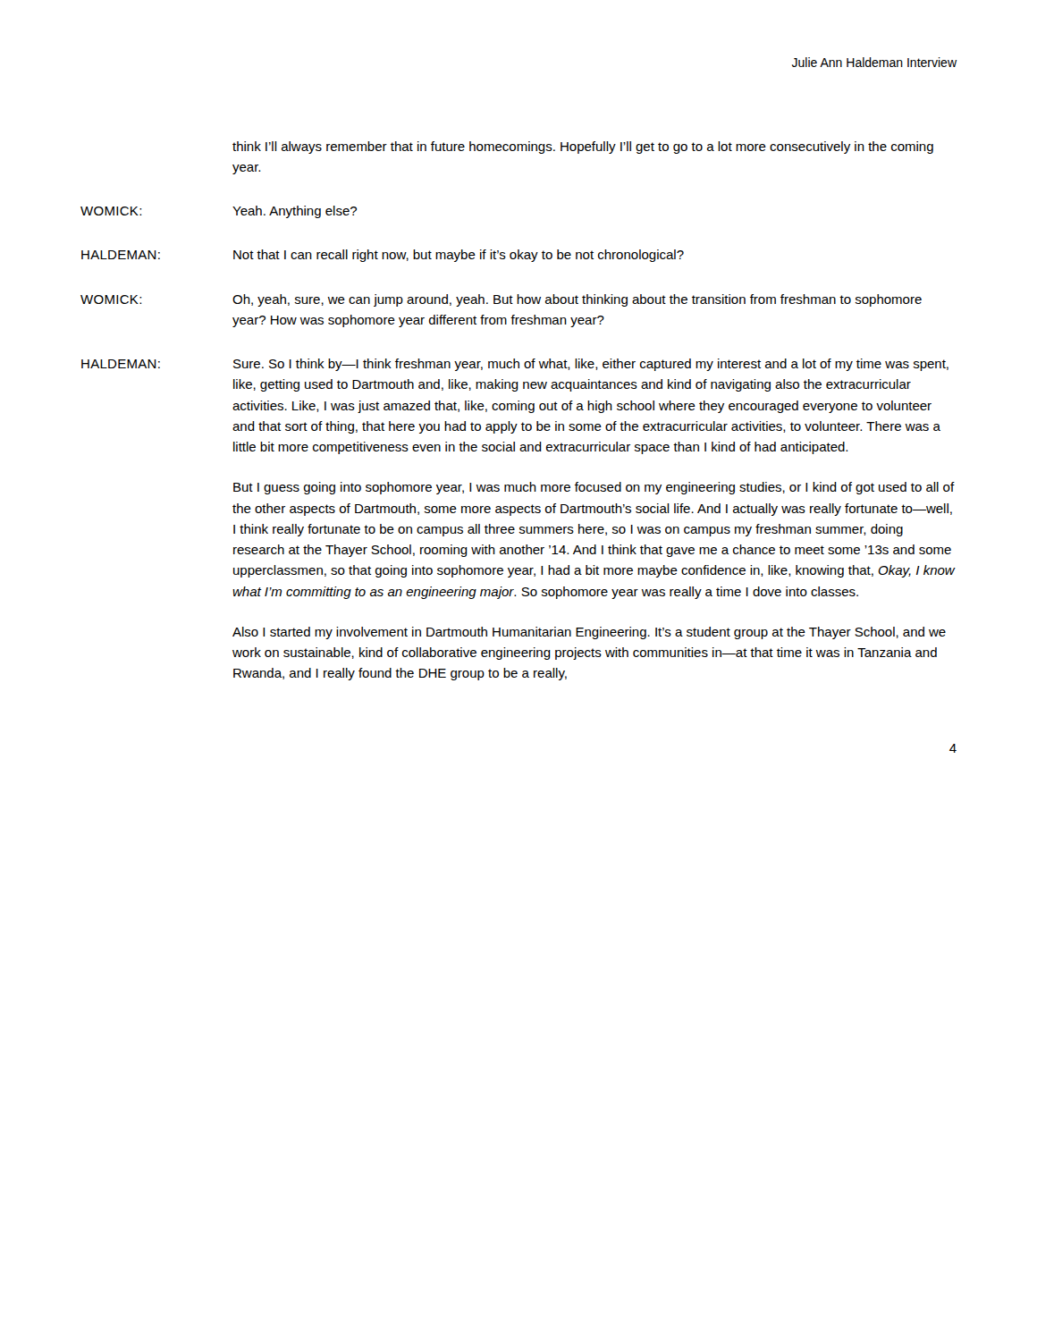Julie Ann Haldeman Interview
think I’ll always remember that in future homecomings. Hopefully I’ll get to go to a lot more consecutively in the coming year.
WOMICK:
Yeah. Anything else?
HALDEMAN:
Not that I can recall right now, but maybe if it’s okay to be not chronological?
WOMICK:
Oh, yeah, sure, we can jump around, yeah. But how about thinking about the transition from freshman to sophomore year? How was sophomore year different from freshman year?
HALDEMAN:
Sure. So I think by—I think freshman year, much of what, like, either captured my interest and a lot of my time was spent, like, getting used to Dartmouth and, like, making new acquaintances and kind of navigating also the extracurricular activities. Like, I was just amazed that, like, coming out of a high school where they encouraged everyone to volunteer and that sort of thing, that here you had to apply to be in some of the extracurricular activities, to volunteer. There was a little bit more competitiveness even in the social and extracurricular space than I kind of had anticipated.
But I guess going into sophomore year, I was much more focused on my engineering studies, or I kind of got used to all of the other aspects of Dartmouth, some more aspects of Dartmouth’s social life. And I actually was really fortunate to—well, I think really fortunate to be on campus all three summers here, so I was on campus my freshman summer, doing research at the Thayer School, rooming with another ’14. And I think that gave me a chance to meet some ’13s and some upperclassmen, so that going into sophomore year, I had a bit more maybe confidence in, like, knowing that, Okay, I know what I’m committing to as an engineering major. So sophomore year was really a time I dove into classes.
Also I started my involvement in Dartmouth Humanitarian Engineering. It’s a student group at the Thayer School, and we work on sustainable, kind of collaborative engineering projects with communities in—at that time it was in Tanzania and Rwanda, and I really found the DHE group to be a really,
4